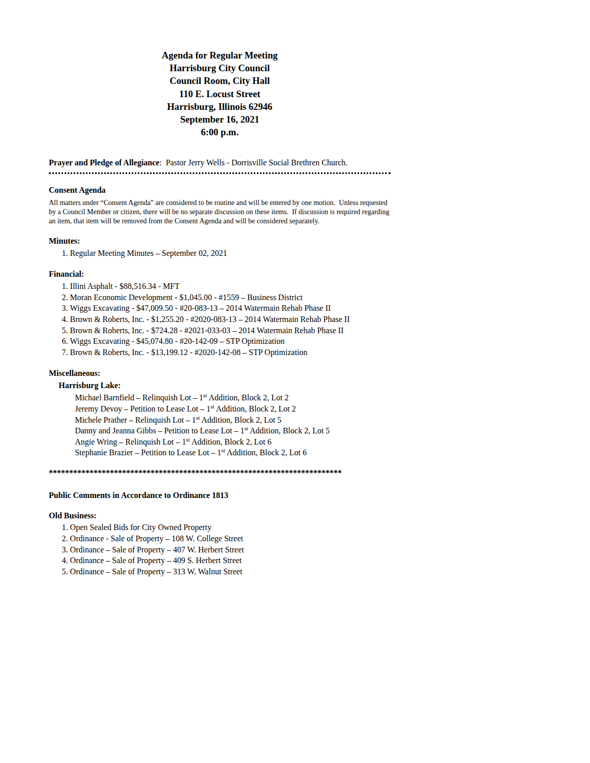Agenda for Regular Meeting
Harrisburg City Council
Council Room, City Hall
110 E. Locust Street
Harrisburg, Illinois 62946
September 16, 2021
6:00 p.m.
Prayer and Pledge of Allegiance: Pastor Jerry Wells - Dorrisville Social Brethren Church.
Consent Agenda
All matters under “Consent Agenda” are considered to be routine and will be entered by one motion. Unless requested by a Council Member or citizen, there will be no separate discussion on these items. If discussion is required regarding an item, that item will be removed from the Consent Agenda and will be considered separately.
Minutes:
Regular Meeting Minutes – September 02, 2021
Financial:
Illini Asphalt - $88,516.34 - MFT
Moran Economic Development - $1,045.00 - #1559 – Business District
Wiggs Excavating - $47,009.50 - #20-083-13 – 2014 Watermain Rehab Phase II
Brown & Roberts, Inc. - $1,255.20 - #2020-083-13 – 2014 Watermain Rehab Phase II
Brown & Roberts, Inc. - $724.28 - #2021-033-03 – 2014 Watermain Rehab Phase II
Wiggs Excavating - $45,074.80 - #20-142-09 – STP Optimization
Brown & Roberts, Inc. - $13,199.12 - #2020-142-08 – STP Optimization
Miscellaneous:
Harrisburg Lake:
Michael Barnfield – Relinquish Lot – 1st Addition, Block 2, Lot 2
Jeremy Devoy – Petition to Lease Lot – 1st Addition, Block 2, Lot 2
Michele Prather – Relinquish Lot – 1st Addition, Block 2, Lot 5
Danny and Jeanna Gibbs – Petition to Lease Lot – 1st Addition, Block 2, Lot 5
Angie Wring – Relinquish Lot – 1st Addition, Block 2, Lot 6
Stephanie Brazier – Petition to Lease Lot – 1st Addition, Block 2, Lot 6
************************************************************************
Public Comments in Accordance to Ordinance 1813
Old Business:
Open Sealed Bids for City Owned Property
Ordinance - Sale of Property – 108 W. College Street
Ordinance – Sale of Property – 407 W. Herbert Street
Ordinance – Sale of Property – 409 S. Herbert Street
Ordinance – Sale of Property – 313 W. Walnut Street